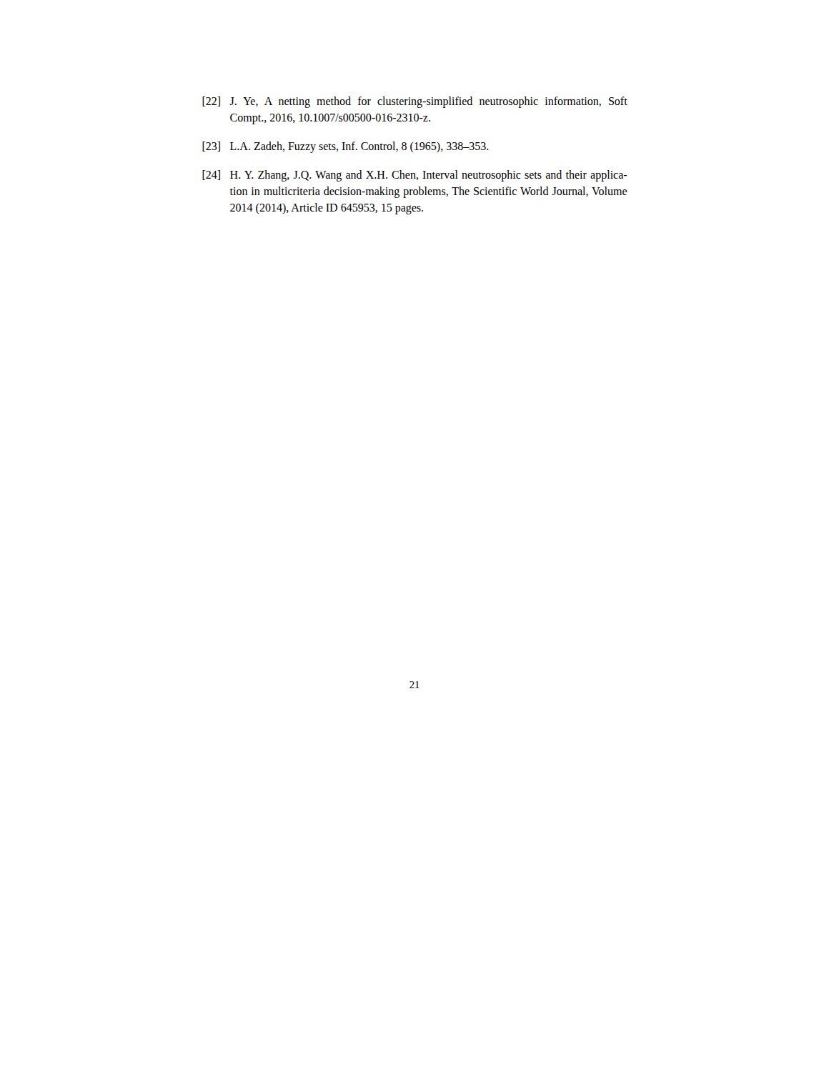[22] J. Ye, A netting method for clustering-simplified neutrosophic information, Soft Compt., 2016, 10.1007/s00500-016-2310-z.
[23] L.A. Zadeh, Fuzzy sets, Inf. Control, 8 (1965), 338–353.
[24] H. Y. Zhang, J.Q. Wang and X.H. Chen, Interval neutrosophic sets and their application in multicriteria decision-making problems, The Scientific World Journal, Volume 2014 (2014), Article ID 645953, 15 pages.
21